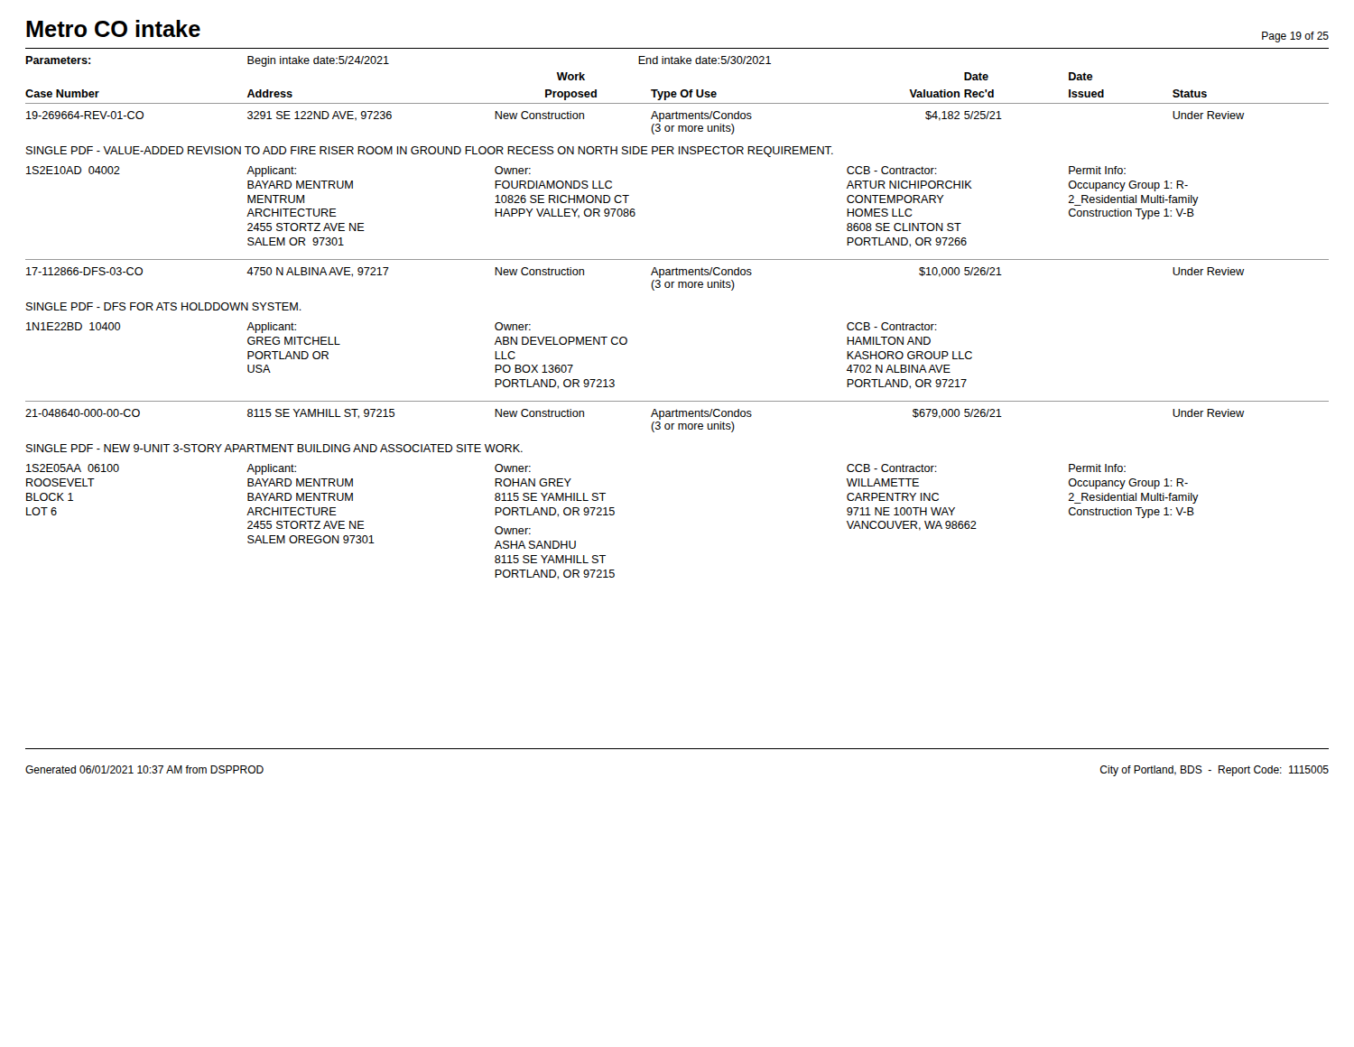Metro CO intake
Page 19 of 25
| Parameters: | Begin intake date:5/24/2021 | End intake date:5/30/2021 |
| | | Work | | | Date | Date | |
| --- | --- | --- | --- | --- | --- | --- | --- |
| Case Number | Address | Proposed | Type Of Use | Valuation | Rec'd | Issued | Status |
| 19-269664-REV-01-CO | 3291 SE 122ND AVE, 97236 | New Construction | Apartments/Condos (3 or more units) | $4,182 | 5/25/21 | | Under Review |
| SINGLE PDF - VALUE-ADDED REVISION TO ADD FIRE RISER ROOM IN GROUND FLOOR RECESS ON NORTH SIDE PER INSPECTOR REQUIREMENT. |
| 1S2E10AD 04002 | Applicant: BAYARD MENTRUM MENTRUM ARCHITECTURE 2455 STORTZ AVE NE SALEM OR 97301 | Owner: FOURDIAMONDS LLC 10826 SE RICHMOND CT HAPPY VALLEY, OR 97086 | CCB - Contractor: ARTUR NICHIPORCHIK CONTEMPORARY HOMES LLC 8608 SE CLINTON ST PORTLAND, OR 97266 | Permit Info: Occupancy Group 1: R- 2_Residential Multi-family Construction Type 1: V-B |
| 17-112866-DFS-03-CO | 4750 N ALBINA AVE, 97217 | New Construction | Apartments/Condos (3 or more units) | $10,000 | 5/26/21 | | Under Review |
| SINGLE PDF - DFS FOR ATS HOLDDOWN SYSTEM. |
| 1N1E22BD 10400 | Applicant: GREG MITCHELL PORTLAND OR USA | Owner: ABN DEVELOPMENT CO LLC PO BOX 13607 PORTLAND, OR 97213 | CCB - Contractor: HAMILTON AND KASHORO GROUP LLC 4702 N ALBINA AVE PORTLAND, OR 97217 | |
| 21-048640-000-00-CO | 8115 SE YAMHILL ST, 97215 | New Construction | Apartments/Condos (3 or more units) | $679,000 | 5/26/21 | | Under Review |
| SINGLE PDF - NEW 9-UNIT 3-STORY APARTMENT BUILDING AND ASSOCIATED SITE WORK. |
| 1S2E05AA 06100 ROOSEVELT BLOCK 1 LOT 6 | Applicant: BAYARD MENTRUM BAYARD MENTRUM ARCHITECTURE 2455 STORTZ AVE NE SALEM OREGON 97301 | Owner: ROHAN GREY 8115 SE YAMHILL ST PORTLAND, OR 97215 Owner: ASHA SANDHU 8115 SE YAMHILL ST PORTLAND, OR 97215 | CCB - Contractor: WILLAMETTE CARPENTRY INC 9711 NE 100TH WAY VANCOUVER, WA 98662 | Permit Info: Occupancy Group 1: R- 2_Residential Multi-family Construction Type 1: V-B |
Generated 06/01/2021 10:37 AM from DSPPROD
City of Portland, BDS - Report Code: 1115005